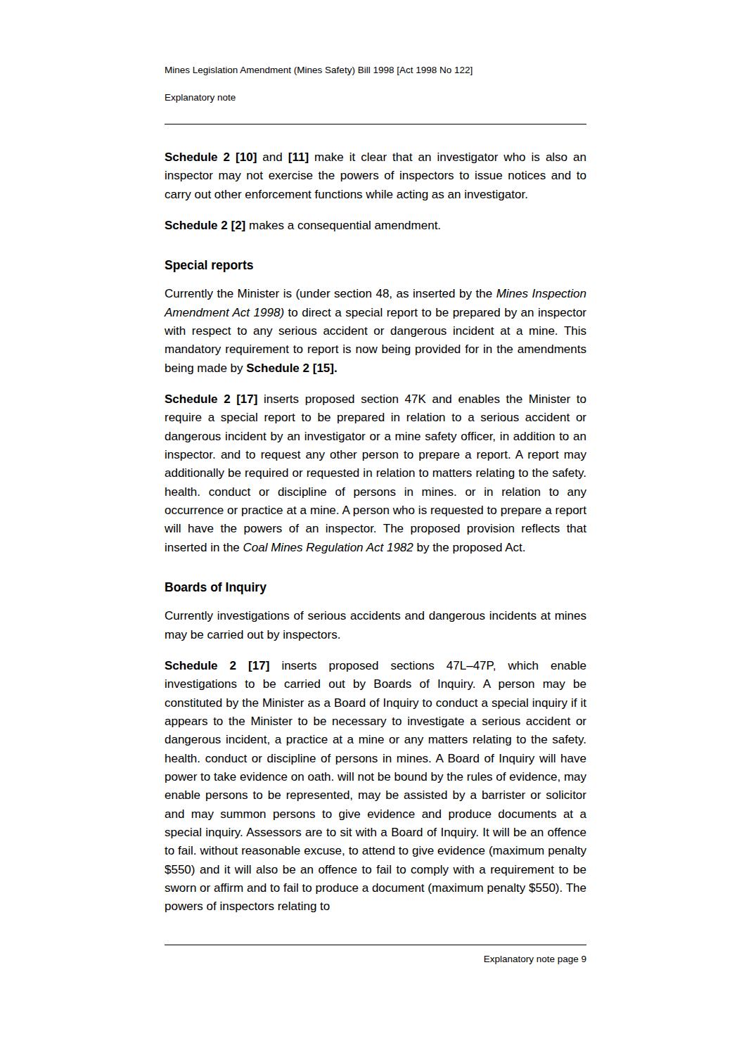Mines Legislation Amendment (Mines Safety) Bill 1998 [Act 1998 No 122]
Explanatory note
Schedule 2 [10] and [11] make it clear that an investigator who is also an inspector may not exercise the powers of inspectors to issue notices and to carry out other enforcement functions while acting as an investigator.
Schedule 2 [2] makes a consequential amendment.
Special reports
Currently the Minister is (under section 48, as inserted by the Mines Inspection Amendment Act 1998) to direct a special report to be prepared by an inspector with respect to any serious accident or dangerous incident at a mine. This mandatory requirement to report is now being provided for in the amendments being made by Schedule 2 [15].
Schedule 2 [17] inserts proposed section 47K and enables the Minister to require a special report to be prepared in relation to a serious accident or dangerous incident by an investigator or a mine safety officer, in addition to an inspector. and to request any other person to prepare a report. A report may additionally be required or requested in relation to matters relating to the safety. health. conduct or discipline of persons in mines. or in relation to any occurrence or practice at a mine. A person who is requested to prepare a report will have the powers of an inspector. The proposed provision reflects that inserted in the Coal Mines Regulation Act 1982 by the proposed Act.
Boards of Inquiry
Currently investigations of serious accidents and dangerous incidents at mines may be carried out by inspectors.
Schedule 2 [17] inserts proposed sections 47L–47P, which enable investigations to be carried out by Boards of Inquiry. A person may be constituted by the Minister as a Board of Inquiry to conduct a special inquiry if it appears to the Minister to be necessary to investigate a serious accident or dangerous incident, a practice at a mine or any matters relating to the safety. health. conduct or discipline of persons in mines. A Board of Inquiry will have power to take evidence on oath. will not be bound by the rules of evidence, may enable persons to be represented, may be assisted by a barrister or solicitor and may summon persons to give evidence and produce documents at a special inquiry. Assessors are to sit with a Board of Inquiry. It will be an offence to fail. without reasonable excuse, to attend to give evidence (maximum penalty $550) and it will also be an offence to fail to comply with a requirement to be sworn or affirm and to fail to produce a document (maximum penalty $550). The powers of inspectors relating to
Explanatory note page 9